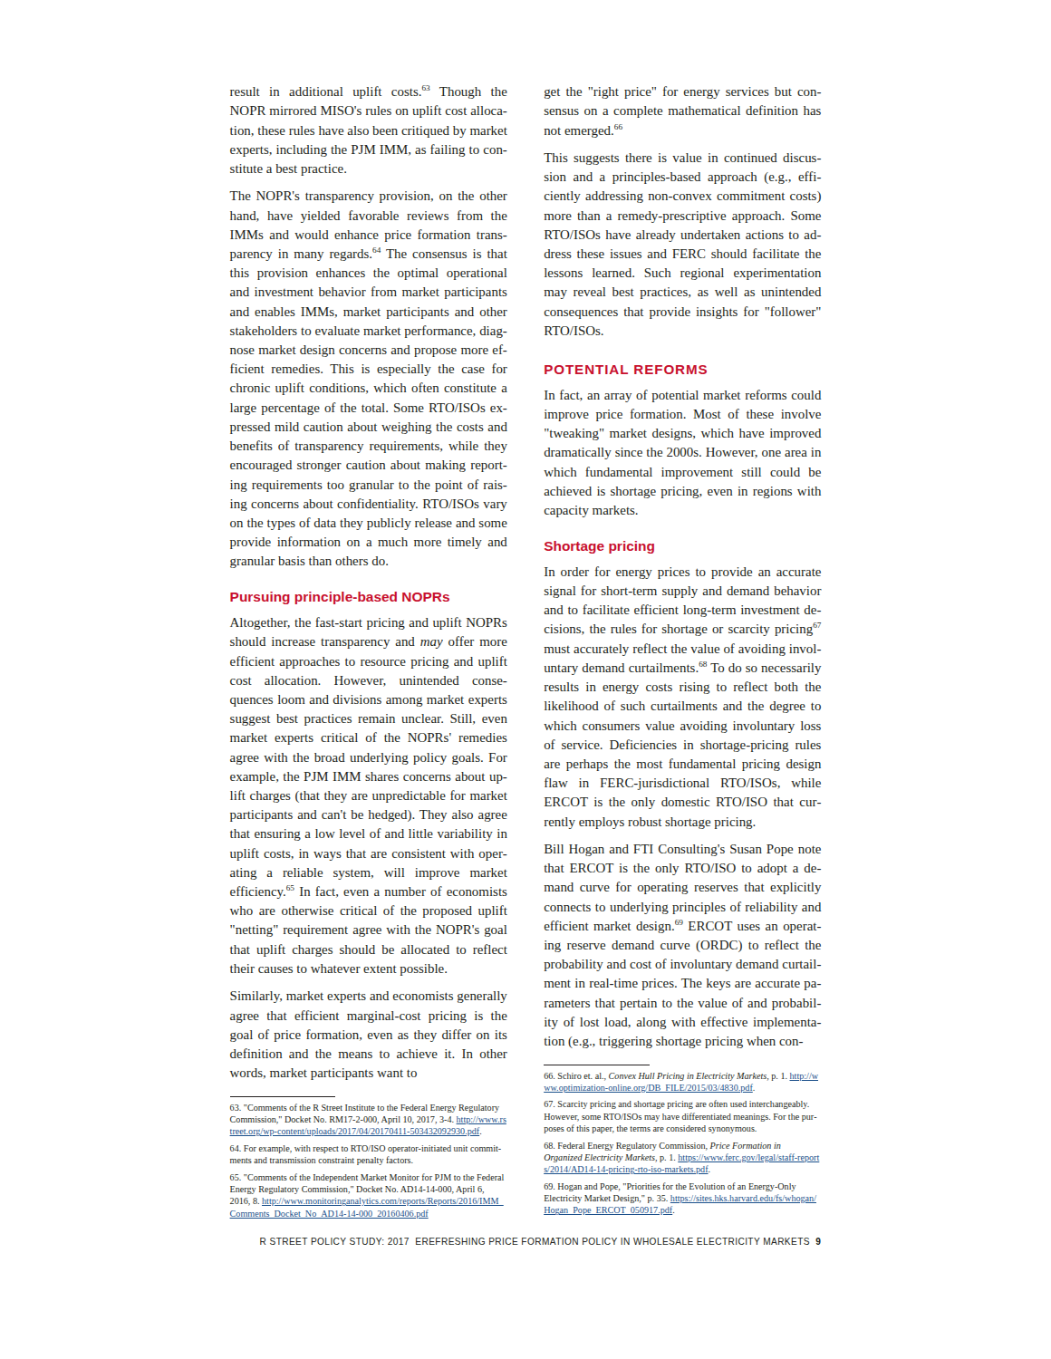result in additional uplift costs.63 Though the NOPR mirrored MISO's rules on uplift cost allocation, these rules have also been critiqued by market experts, including the PJM IMM, as failing to constitute a best practice.
The NOPR's transparency provision, on the other hand, have yielded favorable reviews from the IMMs and would enhance price formation transparency in many regards.64 The consensus is that this provision enhances the optimal operational and investment behavior from market participants and enables IMMs, market participants and other stakeholders to evaluate market performance, diagnose market design concerns and propose more efficient remedies. This is especially the case for chronic uplift conditions, which often constitute a large percentage of the total. Some RTO/ISOs expressed mild caution about weighing the costs and benefits of transparency requirements, while they encouraged stronger caution about making reporting requirements too granular to the point of raising concerns about confidentiality. RTO/ISOs vary on the types of data they publicly release and some provide information on a much more timely and granular basis than others do.
Pursuing principle-based NOPRs
Altogether, the fast-start pricing and uplift NOPRs should increase transparency and may offer more efficient approaches to resource pricing and uplift cost allocation. However, unintended consequences loom and divisions among market experts suggest best practices remain unclear. Still, even market experts critical of the NOPRs' remedies agree with the broad underlying policy goals. For example, the PJM IMM shares concerns about uplift charges (that they are unpredictable for market participants and can't be hedged). They also agree that ensuring a low level of and little variability in uplift costs, in ways that are consistent with operating a reliable system, will improve market efficiency.65 In fact, even a number of economists who are otherwise critical of the proposed uplift "netting" requirement agree with the NOPR's goal that uplift charges should be allocated to reflect their causes to whatever extent possible.
Similarly, market experts and economists generally agree that efficient marginal-cost pricing is the goal of price formation, even as they differ on its definition and the means to achieve it. In other words, market participants want to
63. "Comments of the R Street Institute to the Federal Energy Regulatory Commission," Docket No. RM17-2-000, April 10, 2017, 3-4. http://www.rstreet.org/wp-content/uploads/2017/04/20170411-503432092930.pdf.
64. For example, with respect to RTO/ISO operator-initiated unit commitments and transmission constraint penalty factors.
65. "Comments of the Independent Market Monitor for PJM to the Federal Energy Regulatory Commission," Docket No. AD14-14-000, April 6, 2016, 8. http://www.monitoringanalytics.com/reports/Reports/2016/IMM_Comments_Docket_No_AD14-14-000_20160406.pdf
get the "right price" for energy services but consensus on a complete mathematical definition has not emerged.66
This suggests there is value in continued discussion and a principles-based approach (e.g., efficiently addressing non-convex commitment costs) more than a remedy-prescriptive approach. Some RTO/ISOs have already undertaken actions to address these issues and FERC should facilitate the lessons learned. Such regional experimentation may reveal best practices, as well as unintended consequences that provide insights for "follower" RTO/ISOs.
Potential reforms
In fact, an array of potential market reforms could improve price formation. Most of these involve "tweaking" market designs, which have improved dramatically since the 2000s. However, one area in which fundamental improvement still could be achieved is shortage pricing, even in regions with capacity markets.
Shortage pricing
In order for energy prices to provide an accurate signal for short-term supply and demand behavior and to facilitate efficient long-term investment decisions, the rules for shortage or scarcity pricing67 must accurately reflect the value of avoiding involuntary demand curtailments.68 To do so necessarily results in energy costs rising to reflect both the likelihood of such curtailments and the degree to which consumers value avoiding involuntary loss of service. Deficiencies in shortage-pricing rules are perhaps the most fundamental pricing design flaw in FERC-jurisdictional RTO/ISOs, while ERCOT is the only domestic RTO/ISO that currently employs robust shortage pricing.
Bill Hogan and FTI Consulting's Susan Pope note that ERCOT is the only RTO/ISO to adopt a demand curve for operating reserves that explicitly connects to underlying principles of reliability and efficient market design.69 ERCOT uses an operating reserve demand curve (ORDC) to reflect the probability and cost of involuntary demand curtailment in real-time prices. The keys are accurate parameters that pertain to the value of and probability of lost load, along with effective implementation (e.g., triggering shortage pricing when con-
66. Schiro et. al., Convex Hull Pricing in Electricity Markets, p. 1. http://www.optimization-online.org/DB_FILE/2015/03/4830.pdf.
67. Scarcity pricing and shortage pricing are often used interchangeably. However, some RTO/ISOs may have differentiated meanings. For the purposes of this paper, the terms are considered synonymous.
68. Federal Energy Regulatory Commission, Price Formation in Organized Electricity Markets, p. 1. https://www.ferc.gov/legal/staff-reports/2014/AD14-14-pricing-rto-iso-markets.pdf.
69. Hogan and Pope, "Priorities for the Evolution of an Energy-Only Electricity Market Design," p. 35. https://sites.hks.harvard.edu/fs/whogan/Hogan_Pope_ERCOT_050917.pdf.
R Street Policy Study: 2017 Erefreshing Price Formation Policy in Wholesale Electricity Markets 9